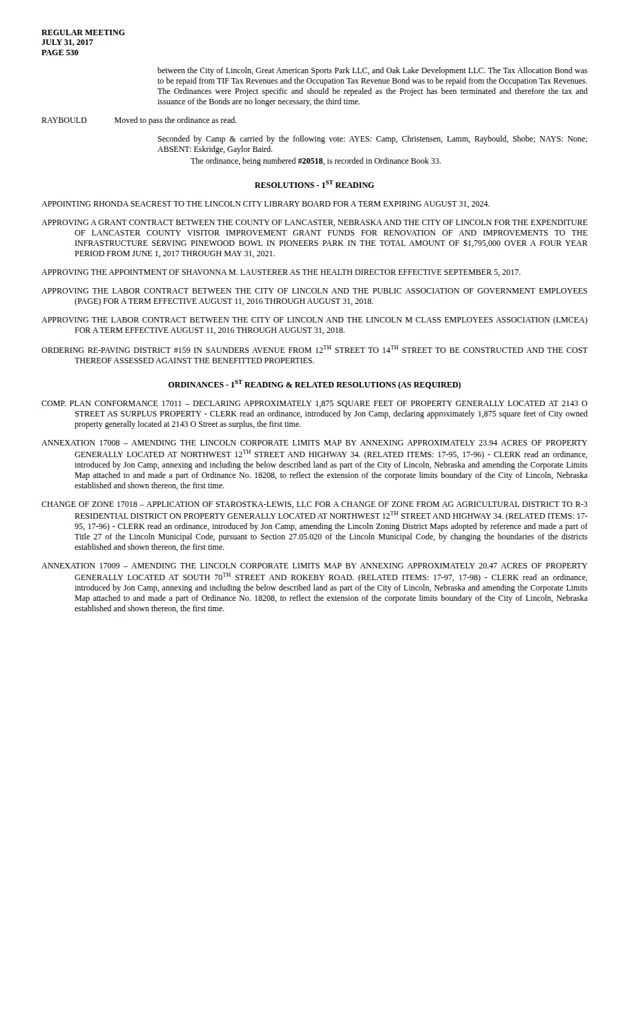REGULAR MEETING
JULY 31, 2017
PAGE 530
between the City of Lincoln, Great American Sports Park LLC, and Oak Lake Development LLC. The Tax Allocation Bond was to be repaid from TIF Tax Revenues and the Occupation Tax Revenue Bond was to be repaid from the Occupation Tax Revenues. The Ordinances were Project specific and should be repealed as the Project has been terminated and therefore the tax and issuance of the Bonds are no longer necessary, the third time.
RAYBOULD Moved to pass the ordinance as read.
Seconded by Camp & carried by the following vote: AYES: Camp, Christensen, Lamm, Raybould, Shobe; NAYS: None; ABSENT: Eskridge, Gaylor Baird.
The ordinance, being numbered #20518, is recorded in Ordinance Book 33.
RESOLUTIONS - 1ST READING
APPOINTING RHONDA SEACREST TO THE LINCOLN CITY LIBRARY BOARD FOR A TERM EXPIRING AUGUST 31, 2024.
APPROVING A GRANT CONTRACT BETWEEN THE COUNTY OF LANCASTER, NEBRASKA AND THE CITY OF LINCOLN FOR THE EXPENDITURE OF LANCASTER COUNTY VISITOR IMPROVEMENT GRANT FUNDS FOR RENOVATION OF AND IMPROVEMENTS TO THE INFRASTRUCTURE SERVING PINEWOOD BOWL IN PIONEERS PARK IN THE TOTAL AMOUNT OF $1,795,000 OVER A FOUR YEAR PERIOD FROM JUNE 1, 2017 THROUGH MAY 31, 2021.
APPROVING THE APPOINTMENT OF SHAVONNA M. LAUSTERER AS THE HEALTH DIRECTOR EFFECTIVE SEPTEMBER 5, 2017.
APPROVING THE LABOR CONTRACT BETWEEN THE CITY OF LINCOLN AND THE PUBLIC ASSOCIATION OF GOVERNMENT EMPLOYEES (PAGE) FOR A TERM EFFECTIVE AUGUST 11, 2016 THROUGH AUGUST 31, 2018.
APPROVING THE LABOR CONTRACT BETWEEN THE CITY OF LINCOLN AND THE LINCOLN M CLASS EMPLOYEES ASSOCIATION (LMCEA) FOR A TERM EFFECTIVE AUGUST 11, 2016 THROUGH AUGUST 31, 2018.
ORDERING RE-PAVING DISTRICT #159 IN SAUNDERS AVENUE FROM 12TH STREET TO 14TH STREET TO BE CONSTRUCTED AND THE COST THEREOF ASSESSED AGAINST THE BENEFITTED PROPERTIES.
ORDINANCES - 1ST READING & RELATED RESOLUTIONS (AS REQUIRED)
COMP. PLAN CONFORMANCE 17011 – DECLARING APPROXIMATELY 1,875 SQUARE FEET OF PROPERTY GENERALLY LOCATED AT 2143 O STREET AS SURPLUS PROPERTY - CLERK read an ordinance, introduced by Jon Camp, declaring approximately 1,875 square feet of City owned property generally located at 2143 O Street as surplus, the first time.
ANNEXATION 17008 – AMENDING THE LINCOLN CORPORATE LIMITS MAP BY ANNEXING APPROXIMATELY 23.94 ACRES OF PROPERTY GENERALLY LOCATED AT NORTHWEST 12TH STREET AND HIGHWAY 34. (RELATED ITEMS: 17-95, 17-96) - CLERK read an ordinance, introduced by Jon Camp, annexing and including the below described land as part of the City of Lincoln, Nebraska and amending the Corporate Limits Map attached to and made a part of Ordinance No. 18208, to reflect the extension of the corporate limits boundary of the City of Lincoln, Nebraska established and shown thereon, the first time.
CHANGE OF ZONE 17018 – APPLICATION OF STAROSTKA-LEWIS, LLC FOR A CHANGE OF ZONE FROM AG AGRICULTURAL DISTRICT TO R-3 RESIDENTIAL DISTRICT ON PROPERTY GENERALLY LOCATED AT NORTHWEST 12TH STREET AND HIGHWAY 34. (RELATED ITEMS: 17-95, 17-96) - CLERK read an ordinance, introduced by Jon Camp, amending the Lincoln Zoning District Maps adopted by reference and made a part of Title 27 of the Lincoln Municipal Code, pursuant to Section 27.05.020 of the Lincoln Municipal Code, by changing the boundaries of the districts established and shown thereon, the first time.
ANNEXATION 17009 – AMENDING THE LINCOLN CORPORATE LIMITS MAP BY ANNEXING APPROXIMATELY 20.47 ACRES OF PROPERTY GENERALLY LOCATED AT SOUTH 70TH STREET AND ROKEBY ROAD. (RELATED ITEMS: 17-97, 17-98) - CLERK read an ordinance, introduced by Jon Camp, annexing and including the below described land as part of the City of Lincoln, Nebraska and amending the Corporate Limits Map attached to and made a part of Ordinance No. 18208, to reflect the extension of the corporate limits boundary of the City of Lincoln, Nebraska established and shown thereon, the first time.